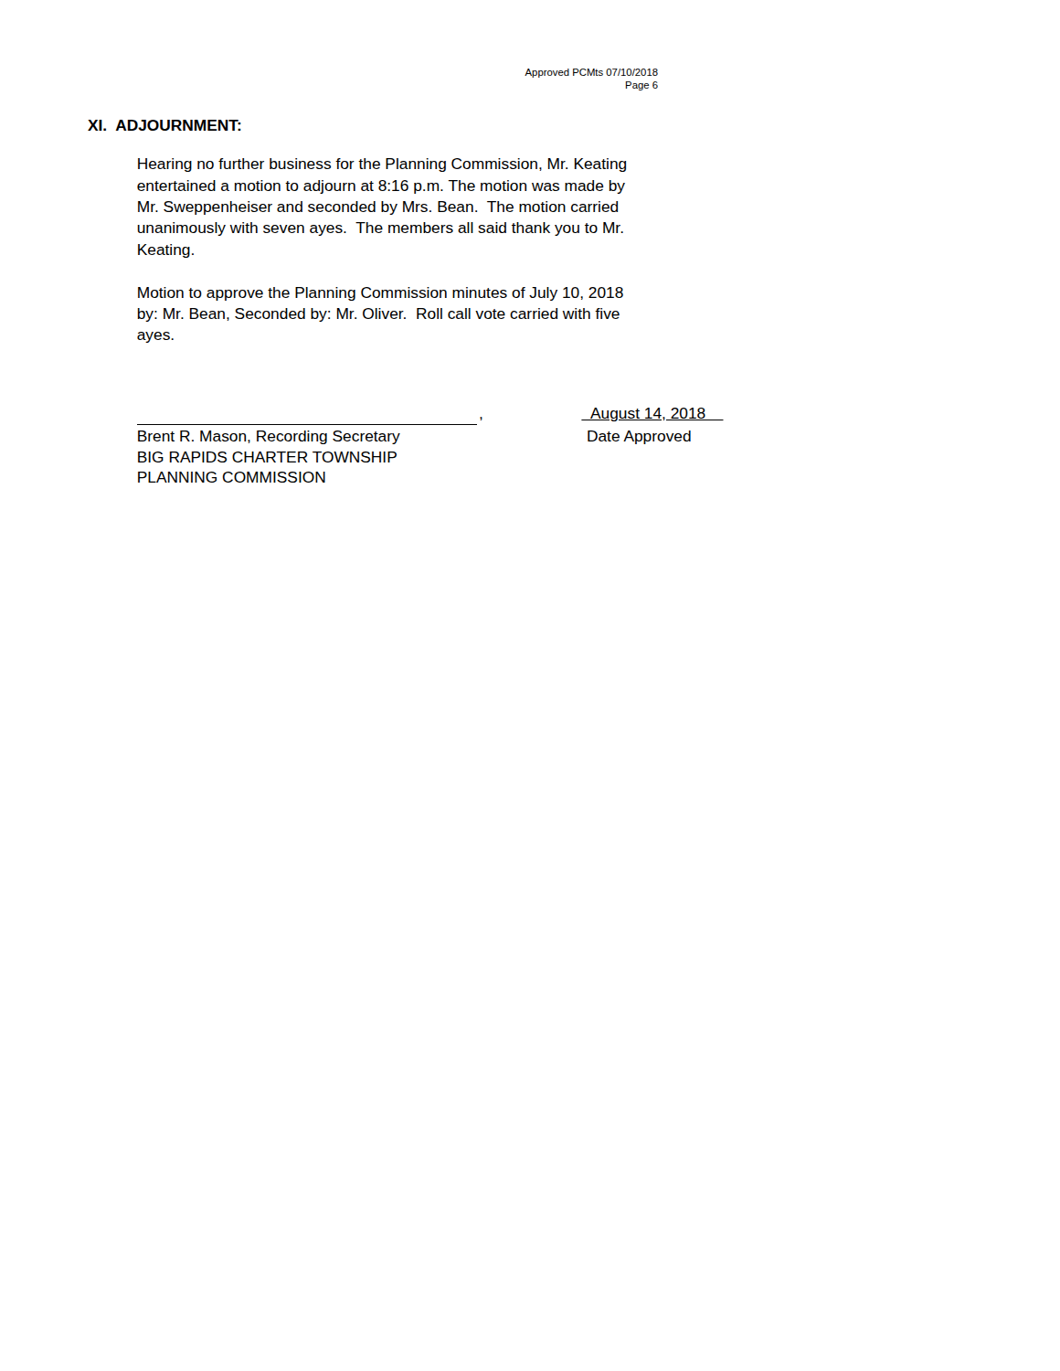Approved PCMts 07/10/2018
Page 6
XI. ADJOURNMENT:
Hearing no further business for the Planning Commission, Mr. Keating entertained a motion to adjourn at 8:16 p.m. The motion was made by Mr. Sweppenheiser and seconded by Mrs. Bean. The motion carried unanimously with seven ayes. The members all said thank you to Mr. Keating.
Motion to approve the Planning Commission minutes of July 10, 2018 by: Mr. Bean, Seconded by: Mr. Oliver. Roll call vote carried with five ayes.
, August 14, 2018
Brent R. Mason, Recording Secretary
BIG RAPIDS CHARTER TOWNSHIP
PLANNING COMMISSION
Date Approved